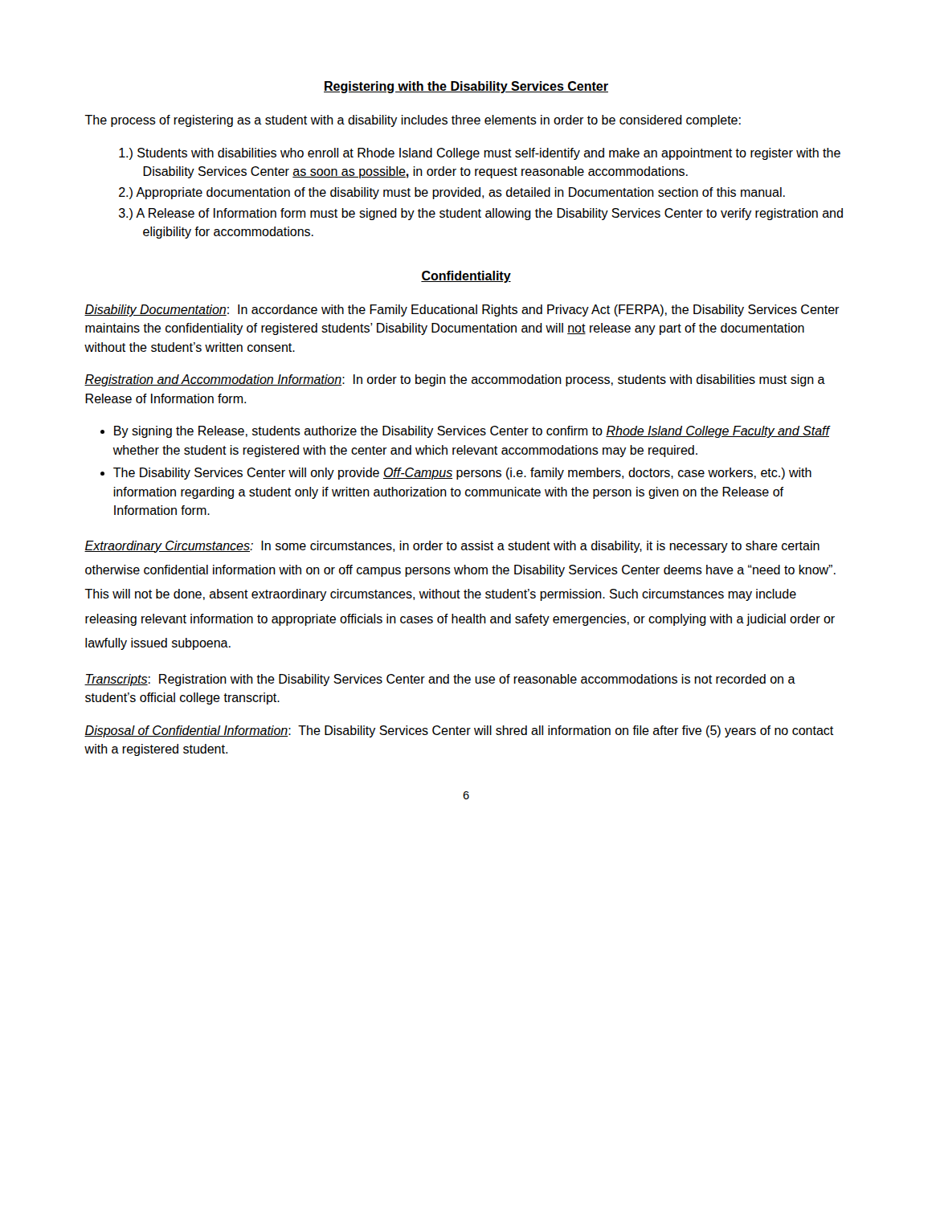Registering with the Disability Services Center
The process of registering as a student with a disability includes three elements in order to be considered complete:
1.) Students with disabilities who enroll at Rhode Island College must self-identify and make an appointment to register with the Disability Services Center as soon as possible, in order to request reasonable accommodations.
2.) Appropriate documentation of the disability must be provided, as detailed in Documentation section of this manual.
3.) A Release of Information form must be signed by the student allowing the Disability Services Center to verify registration and eligibility for accommodations.
Confidentiality
Disability Documentation: In accordance with the Family Educational Rights and Privacy Act (FERPA), the Disability Services Center maintains the confidentiality of registered students’ Disability Documentation and will not release any part of the documentation without the student’s written consent.
Registration and Accommodation Information: In order to begin the accommodation process, students with disabilities must sign a Release of Information form.
By signing the Release, students authorize the Disability Services Center to confirm to Rhode Island College Faculty and Staff whether the student is registered with the center and which relevant accommodations may be required.
The Disability Services Center will only provide Off-Campus persons (i.e. family members, doctors, case workers, etc.) with information regarding a student only if written authorization to communicate with the person is given on the Release of Information form.
Extraordinary Circumstances: In some circumstances, in order to assist a student with a disability, it is necessary to share certain otherwise confidential information with on or off campus persons whom the Disability Services Center deems have a “need to know”. This will not be done, absent extraordinary circumstances, without the student’s permission. Such circumstances may include releasing relevant information to appropriate officials in cases of health and safety emergencies, or complying with a judicial order or lawfully issued subpoena.
Transcripts: Registration with the Disability Services Center and the use of reasonable accommodations is not recorded on a student’s official college transcript.
Disposal of Confidential Information: The Disability Services Center will shred all information on file after five (5) years of no contact with a registered student.
6